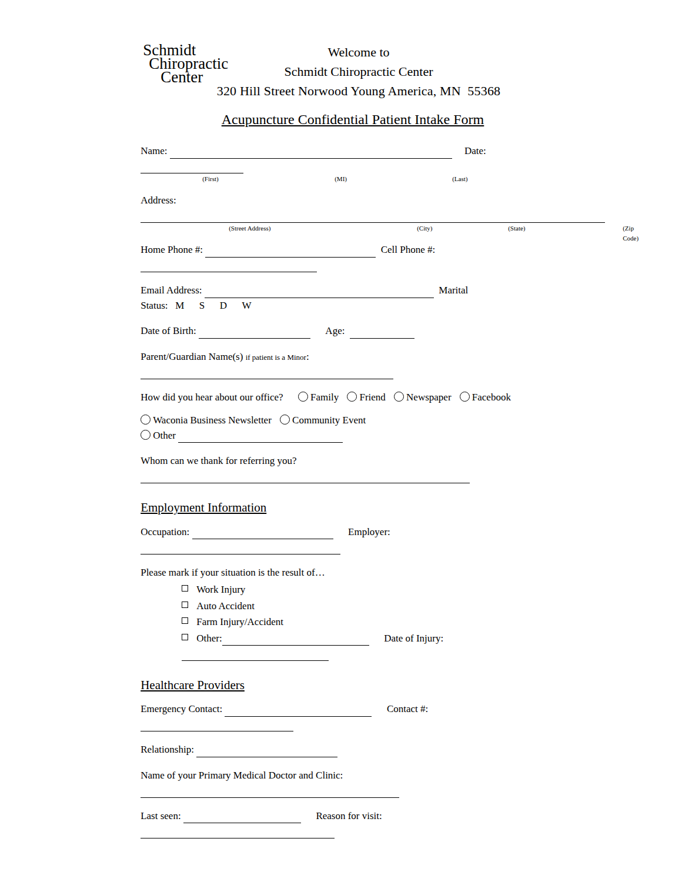✧ Schmidt Chiropractic Center
Welcome to Schmidt Chiropractic Center 320 Hill Street Norwood Young America, MN 55368
Acupuncture Confidential Patient Intake Form
Name: Date:
(First) (MI) (Last)
Address:
(Street Address) (City) (State) (Zip Code)
Home Phone #: Cell Phone #:
Email Address: Marital Status: M S D W
Date of Birth: Age:
Parent/Guardian Name(s) if patient is a Minor:
How did you hear about our office? Family Friend Newspaper Facebook
Waconia Business Newsletter Community Event Other
Whom can we thank for referring you?
Employment Information
Occupation: Employer:
Please mark if your situation is the result of…
Work Injury
Auto Accident
Farm Injury/Accident
Other: Date of Injury:
Healthcare Providers
Emergency Contact: Contact #:
Relationship:
Name of your Primary Medical Doctor and Clinic:
Last seen: Reason for visit: